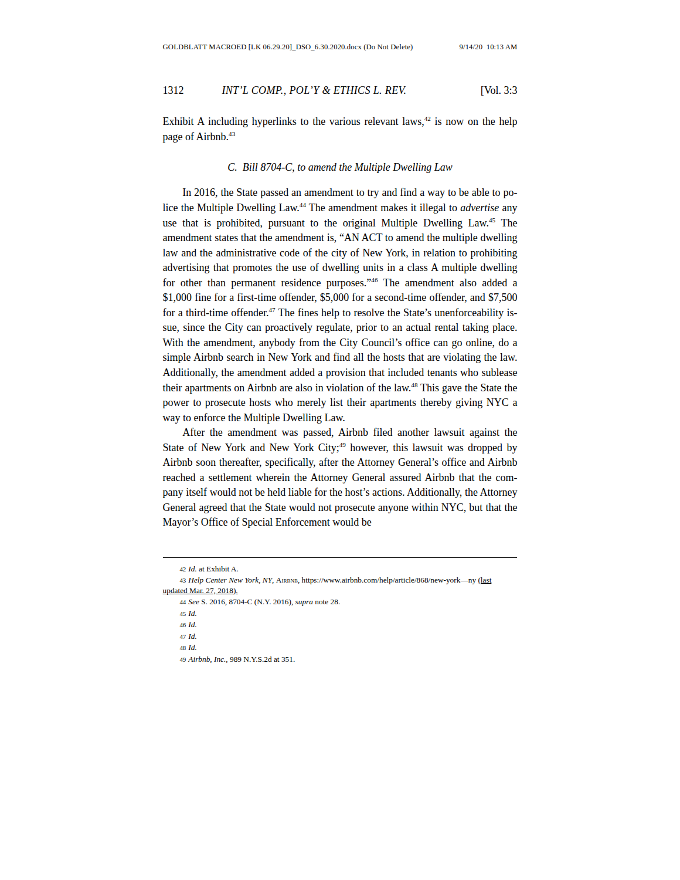GOLDBLATT MACROED [LK 06.29.20]_DSO_6.30.2020.docx (Do Not Delete) 9/14/20 10:13 AM
1312 INT’L COMP., POL’Y & ETHICS L. REV. [Vol. 3:3
Exhibit A including hyperlinks to the various relevant laws,42 is now on the help page of Airbnb.43
C. Bill 8704-C, to amend the Multiple Dwelling Law
In 2016, the State passed an amendment to try and find a way to be able to police the Multiple Dwelling Law.44 The amendment makes it illegal to advertise any use that is prohibited, pursuant to the original Multiple Dwelling Law.45 The amendment states that the amendment is, “AN ACT to amend the multiple dwelling law and the administrative code of the city of New York, in relation to prohibiting advertising that promotes the use of dwelling units in a class A multiple dwelling for other than permanent residence purposes.”46 The amendment also added a $1,000 fine for a first-time offender, $5,000 for a second-time offender, and $7,500 for a third-time offender.47 The fines help to resolve the State’s unenforceability issue, since the City can proactively regulate, prior to an actual rental taking place. With the amendment, anybody from the City Council’s office can go online, do a simple Airbnb search in New York and find all the hosts that are violating the law. Additionally, the amendment added a provision that included tenants who sublease their apartments on Airbnb are also in violation of the law.48 This gave the State the power to prosecute hosts who merely list their apartments thereby giving NYC a way to enforce the Multiple Dwelling Law.
After the amendment was passed, Airbnb filed another lawsuit against the State of New York and New York City;49 however, this lawsuit was dropped by Airbnb soon thereafter, specifically, after the Attorney General’s office and Airbnb reached a settlement wherein the Attorney General assured Airbnb that the company itself would not be held liable for the host’s actions. Additionally, the Attorney General agreed that the State would not prosecute anyone within NYC, but that the Mayor’s Office of Special Enforcement would be
42 Id. at Exhibit A.
43 Help Center New York, NY, Airbnb, https://www.airbnb.com/help/article/868/new-york—ny (last updated Mar. 27, 2018).
44 See S. 2016, 8704-C (N.Y. 2016), supra note 28.
45 Id.
46 Id.
47 Id.
48 Id.
49 Airbnb, Inc., 989 N.Y.S.2d at 351.